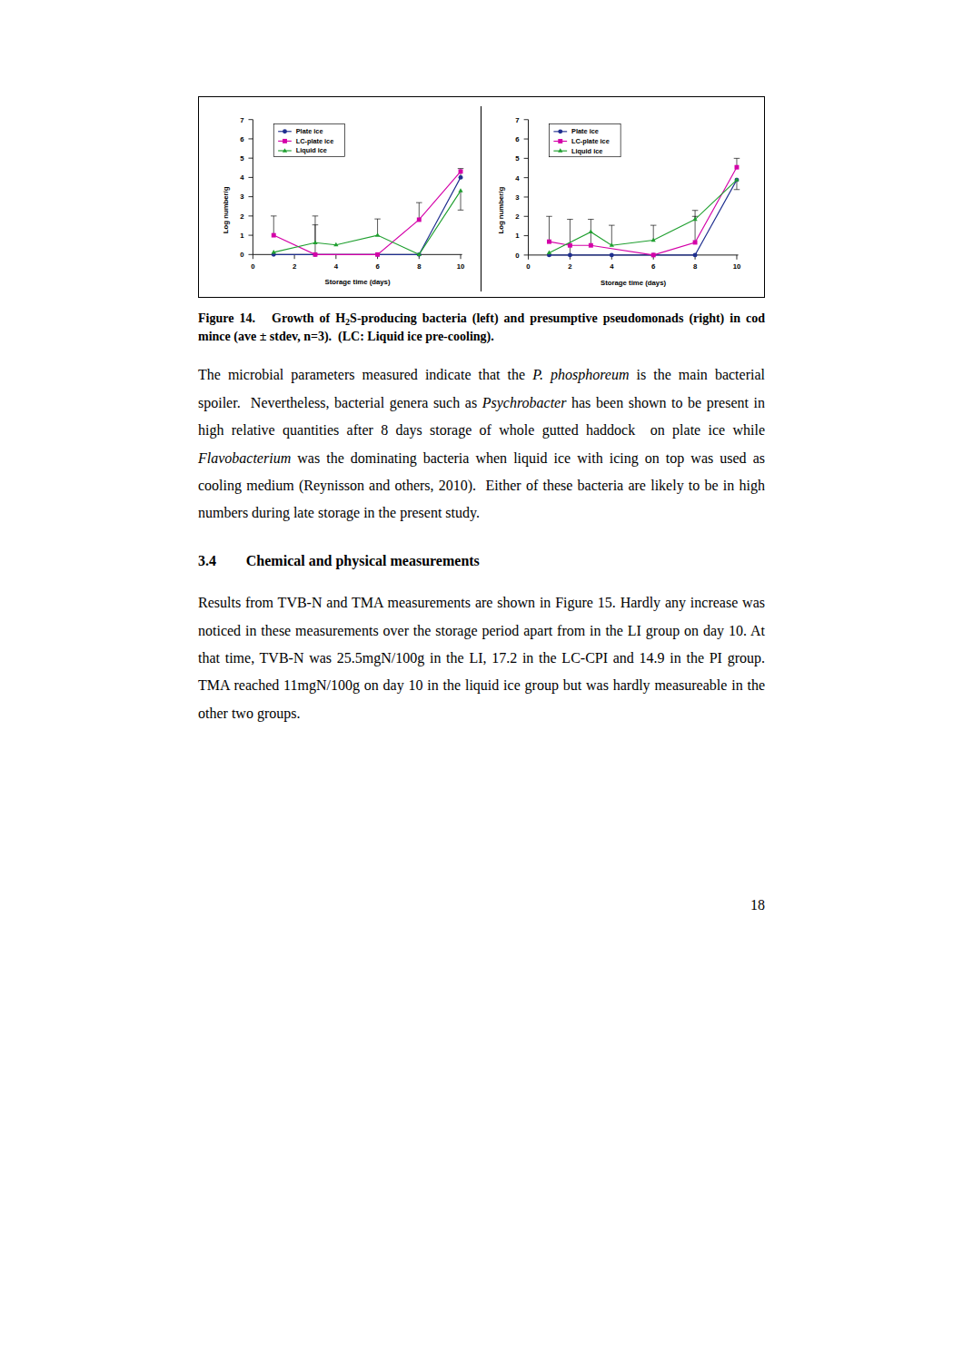0 1 2 3 4 5 6 7 0 2 4 6 8 10 Log number/g Storage time (days) Plate ice LC-plate ice Liquid ice
0 1 2 3 4 5 6 7 0 2 4 6 8 10 Log number/g Storage time (days) Plate ice LC-plate ice Liquid ice
Figure 14. Growth of H2S-producing bacteria (left) and presumptive pseudomonads (right) in cod mince (ave ± stdev, n=3). (LC: Liquid ice pre-cooling).
The microbial parameters measured indicate that the P. phosphoreum is the main bacterial spoiler. Nevertheless, bacterial genera such as Psychrobacter has been shown to be present in high relative quantities after 8 days storage of whole gutted haddock on plate ice while Flavobacterium was the dominating bacteria when liquid ice with icing on top was used as cooling medium (Reynisson and others, 2010). Either of these bacteria are likely to be in high numbers during late storage in the present study.
3.4 Chemical and physical measurements
Results from TVB-N and TMA measurements are shown in Figure 15. Hardly any increase was noticed in these measurements over the storage period apart from in the LI group on day 10. At that time, TVB-N was 25.5mgN/100g in the LI, 17.2 in the LC-CPI and 14.9 in the PI group. TMA reached 11mgN/100g on day 10 in the liquid ice group but was hardly measureable in the other two groups.
18